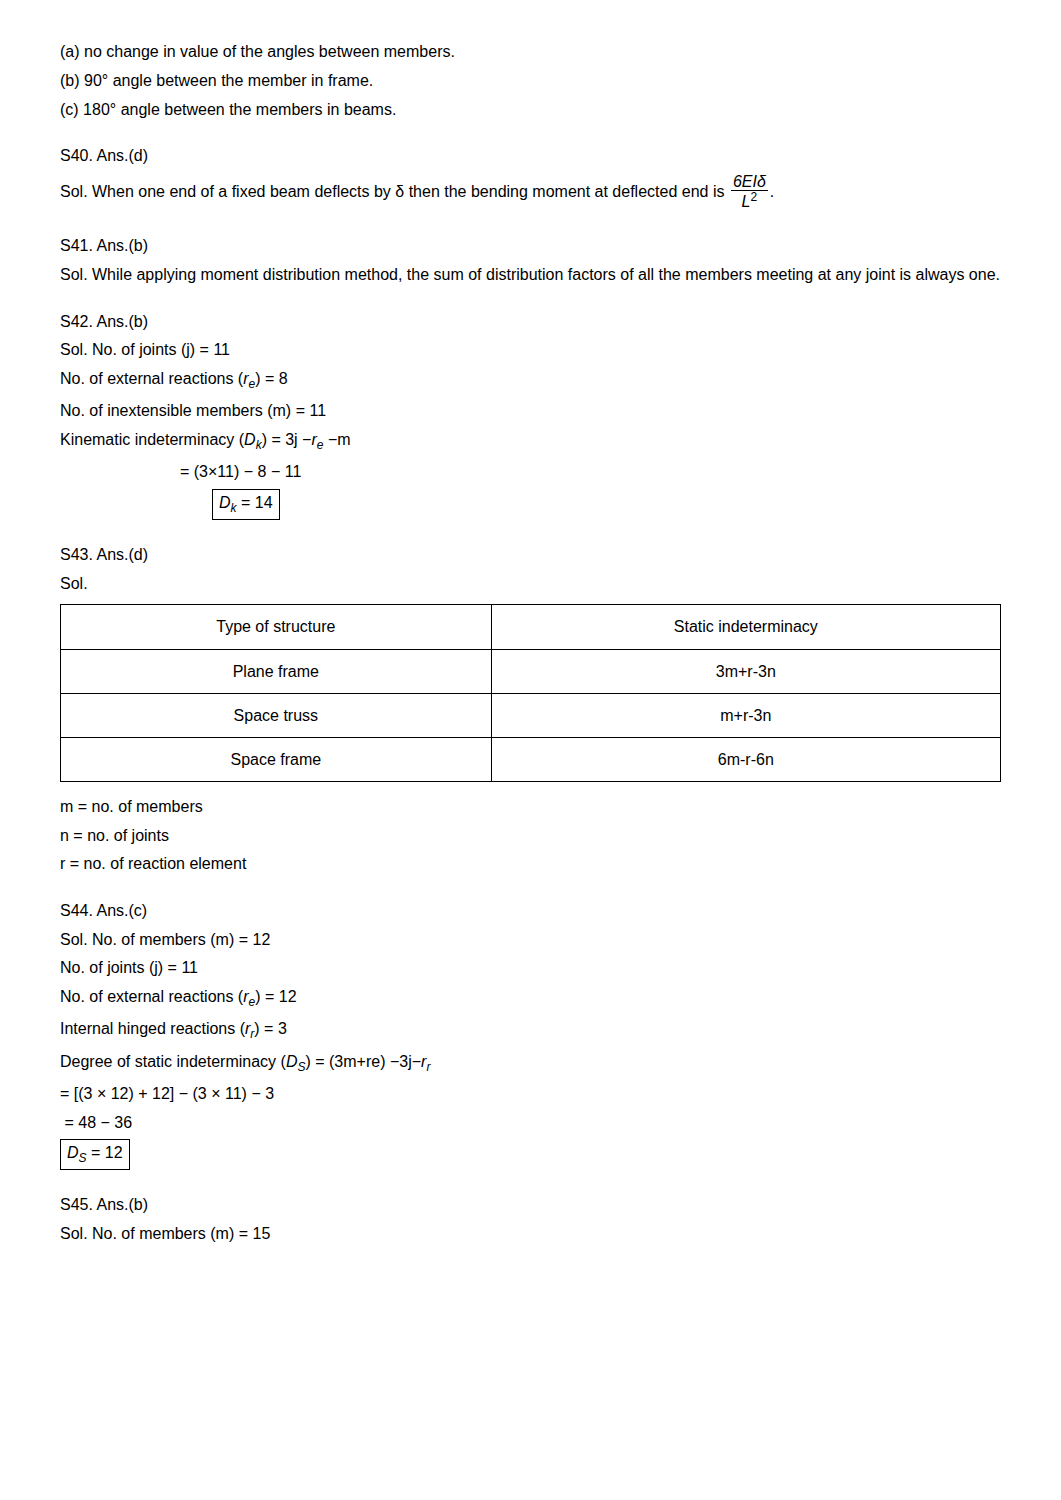(a) no change in value of the angles between members.
(b) 90° angle between the member in frame.
(c) 180° angle between the members in beams.
S40. Ans.(d)
Sol. When one end of a fixed beam deflects by δ then the bending moment at deflected end is 6EIδ L2.
S41. Ans.(b)
Sol. While applying moment distribution method, the sum of distribution factors of all the members meeting at any joint is always one.
S42. Ans.(b)
Sol. No. of joints (j) = 11
No. of external reactions (re) = 8
No. of inextensible members (m) = 11
Kinematic indeterminacy (Dk) = 3j −re −m
= (3×11) − 8 − 11
Dk = 14
S43. Ans.(d)
Sol.
| Type of structure | Static indeterminacy |
| --- | --- |
| Plane frame | 3m+r-3n |
| Space truss | m+r-3n |
| Space frame | 6m-r-6n |
m = no. of members
n = no. of joints
r = no. of reaction element
S44. Ans.(c)
Sol. No. of members (m) = 12
No. of joints (j) = 11
No. of external reactions (re) = 12
Internal hinged reactions (rr) = 3
Degree of static indeterminacy (DS) = (3m+re) −3j−rr
= [(3 × 12) + 12] − (3 × 11) − 3
= 48 − 36
DS = 12
S45. Ans.(b)
Sol. No. of members (m) = 15